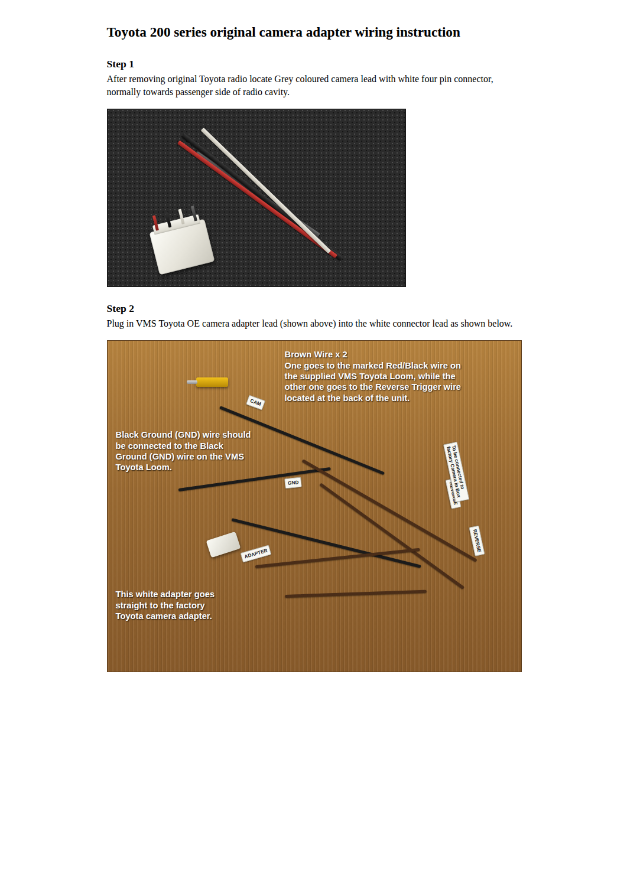Toyota 200 series original camera adapter wiring instruction
Step 1
After removing original Toyota radio locate Grey coloured camera lead with white four pin connector, normally towards passenger side of radio cavity.
Step 2
Plug in VMS Toyota OE camera adapter lead (shown above) into the white connector lead as shown below.
CAM GND REVERSE REVERSE ADAPTER To be connected to factory Camera in Box
Brown Wire x 2
One goes to the marked Red/Black wire on the supplied VMS Toyota Loom, while the other one goes to the Reverse Trigger wire located at the back of the unit.
Black Ground (GND) wire should be connected to the Black Ground (GND) wire on the VMS Toyota Loom.
This white adapter goes straight to the factory Toyota camera adapter.